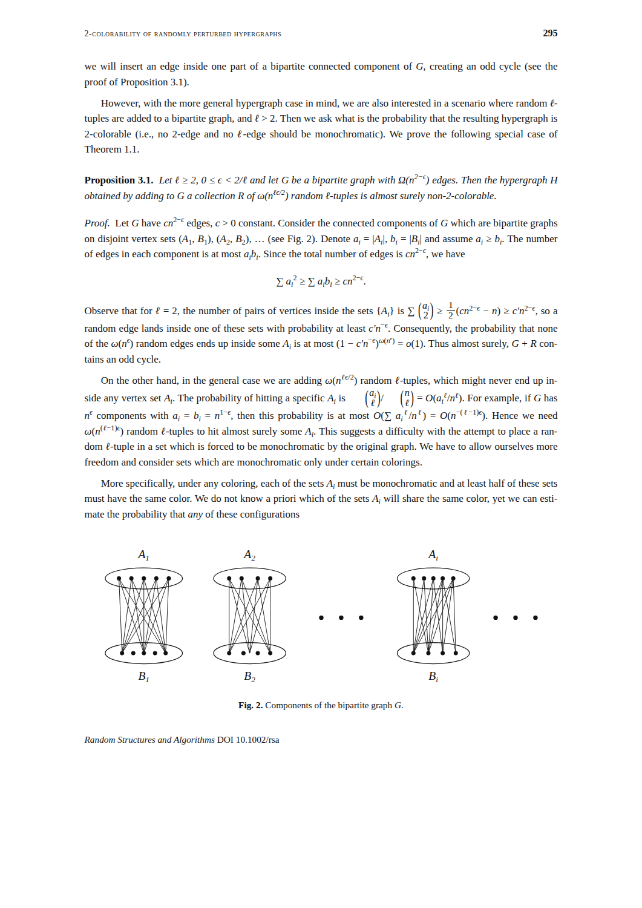2-colorability of randomly perturbed hypergraphs 295
we will insert an edge inside one part of a bipartite connected component of G, creating an odd cycle (see the proof of Proposition 3.1).
However, with the more general hypergraph case in mind, we are also interested in a scenario where random ℓ-tuples are added to a bipartite graph, and ℓ > 2. Then we ask what is the probability that the resulting hypergraph is 2-colorable (i.e., no 2-edge and no ℓ-edge should be monochromatic). We prove the following special case of Theorem 1.1.
Proposition 3.1. Let ℓ ≥ 2, 0 ≤ ϵ < 2/ℓ and let G be a bipartite graph with Ω(n2−ϵ) edges. Then the hypergraph H obtained by adding to G a collection R of ω(nℓϵ/2) random ℓ-tuples is almost surely non-2-colorable.
Proof. Let G have cn2−ϵ edges, c > 0 constant. Consider the connected components of G which are bipartite graphs on disjoint vertex sets (A1, B1), (A2, B2), … (see Fig. 2). Denote ai = |Ai|, bi = |Bi| and assume ai ≥ bi. The number of edges in each component is at most aibi. Since the total number of edges is cn2−ϵ, we have
∑ ai2 ≥ ∑ aibi ≥ cn2−ϵ.
Observe that for ℓ = 2, the number of pairs of vertices inside the sets {Ai} is ∑ ai 2 ≥ 12(cn2−ϵ − n) ≥ c′n2−ϵ, so a random edge lands inside one of these sets with probability at least c′n−ϵ. Consequently, the probability that none of the ω(nϵ) random edges ends up inside some Ai is at most (1 − c′n−ϵ)ω(nϵ) = o(1). Thus almost surely, G + R contains an odd cycle.
On the other hand, in the general case we are adding ω(nℓϵ/2) random ℓ-tuples, which might never end up inside any vertex set Ai. The probability of hitting a specific Ai is ai ℓ/nℓ = O(aiℓ/nℓ). For example, if G has nϵ components with ai = bi = n1−ϵ, then this probability is at most O(∑ aiℓ/nℓ) = O(n−(ℓ−1)ϵ). Hence we need ω(n(ℓ−1)ϵ) random ℓ-tuples to hit almost surely some Ai. This suggests a difficulty with the attempt to place a random ℓ-tuple in a set which is forced to be monochromatic by the original graph. We have to allow ourselves more freedom and consider sets which are monochromatic only under certain colorings.
More specifically, under any coloring, each of the sets Ai must be monochromatic and at least half of these sets must have the same color. We do not know a priori which of the sets Ai will share the same color, yet we can estimate the probability that any of these configurations
A1 A2 Ai B1 B2 Bi
Fig. 2. Components of the bipartite graph G.
Random Structures and Algorithms DOI 10.1002/rsa